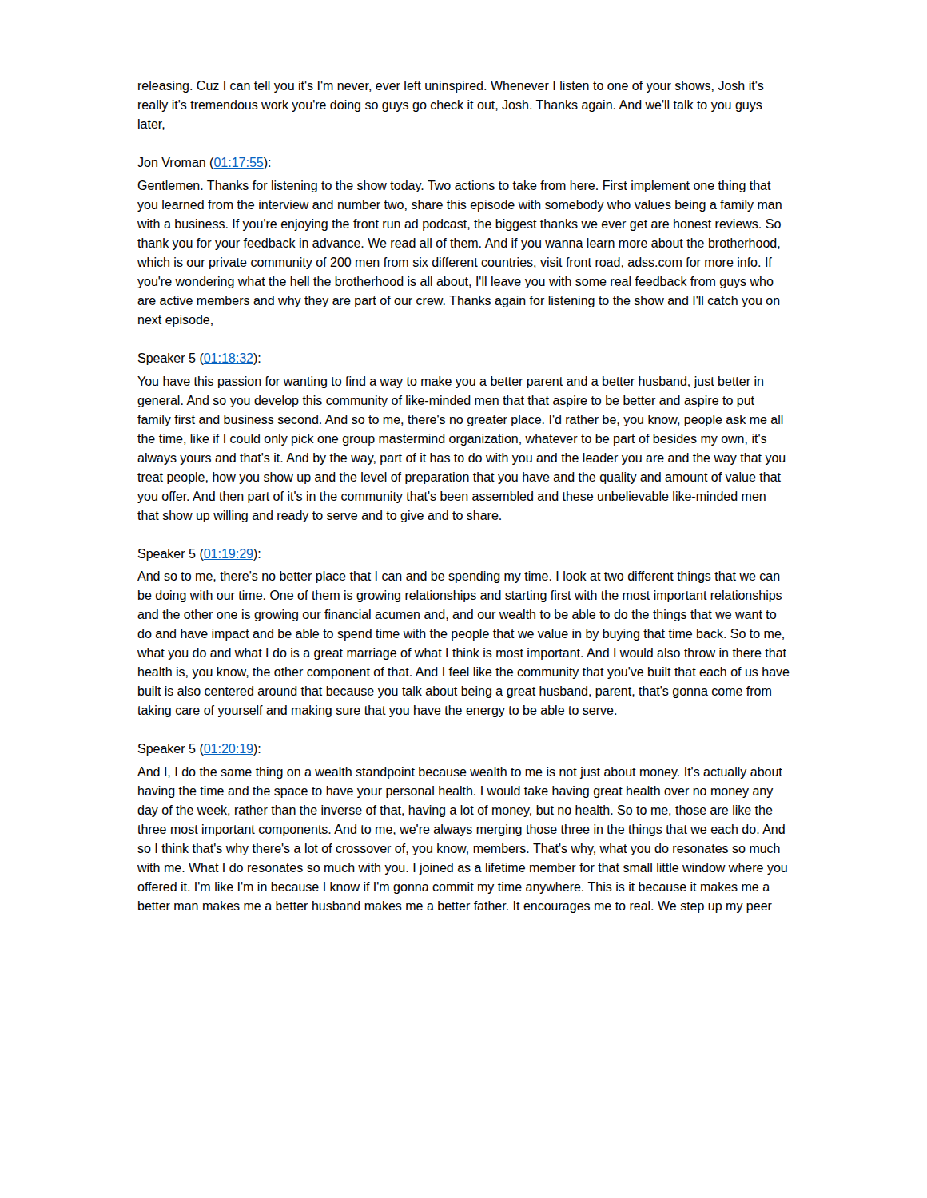releasing. Cuz I can tell you it's I'm never, ever left uninspired. Whenever I listen to one of your shows, Josh it's really it's tremendous work you're doing so guys go check it out, Josh. Thanks again. And we'll talk to you guys later,
Jon Vroman (01:17:55):
Gentlemen. Thanks for listening to the show today. Two actions to take from here. First implement one thing that you learned from the interview and number two, share this episode with somebody who values being a family man with a business. If you're enjoying the front run ad podcast, the biggest thanks we ever get are honest reviews. So thank you for your feedback in advance. We read all of them. And if you wanna learn more about the brotherhood, which is our private community of 200 men from six different countries, visit front road, adss.com for more info. If you're wondering what the hell the brotherhood is all about, I'll leave you with some real feedback from guys who are active members and why they are part of our crew. Thanks again for listening to the show and I'll catch you on next episode,
Speaker 5 (01:18:32):
You have this passion for wanting to find a way to make you a better parent and a better husband, just better in general. And so you develop this community of like-minded men that that aspire to be better and aspire to put family first and business second. And so to me, there's no greater place. I'd rather be, you know, people ask me all the time, like if I could only pick one group mastermind organization, whatever to be part of besides my own, it's always yours and that's it. And by the way, part of it has to do with you and the leader you are and the way that you treat people, how you show up and the level of preparation that you have and the quality and amount of value that you offer. And then part of it's in the community that's been assembled and these unbelievable like-minded men that show up willing and ready to serve and to give and to share.
Speaker 5 (01:19:29):
And so to me, there's no better place that I can and be spending my time. I look at two different things that we can be doing with our time. One of them is growing relationships and starting first with the most important relationships and the other one is growing our financial acumen and, and our wealth to be able to do the things that we want to do and have impact and be able to spend time with the people that we value in by buying that time back. So to me, what you do and what I do is a great marriage of what I think is most important. And I would also throw in there that health is, you know, the other component of that. And I feel like the community that you've built that each of us have built is also centered around that because you talk about being a great husband, parent, that's gonna come from taking care of yourself and making sure that you have the energy to be able to serve.
Speaker 5 (01:20:19):
And I, I do the same thing on a wealth standpoint because wealth to me is not just about money. It's actually about having the time and the space to have your personal health. I would take having great health over no money any day of the week, rather than the inverse of that, having a lot of money, but no health. So to me, those are like the three most important components. And to me, we're always merging those three in the things that we each do. And so I think that's why there's a lot of crossover of, you know, members. That's why, what you do resonates so much with me. What I do resonates so much with you. I joined as a lifetime member for that small little window where you offered it. I'm like I'm in because I know if I'm gonna commit my time anywhere. This is it because it makes me a better man makes me a better husband makes me a better father. It encourages me to real. We step up my peer